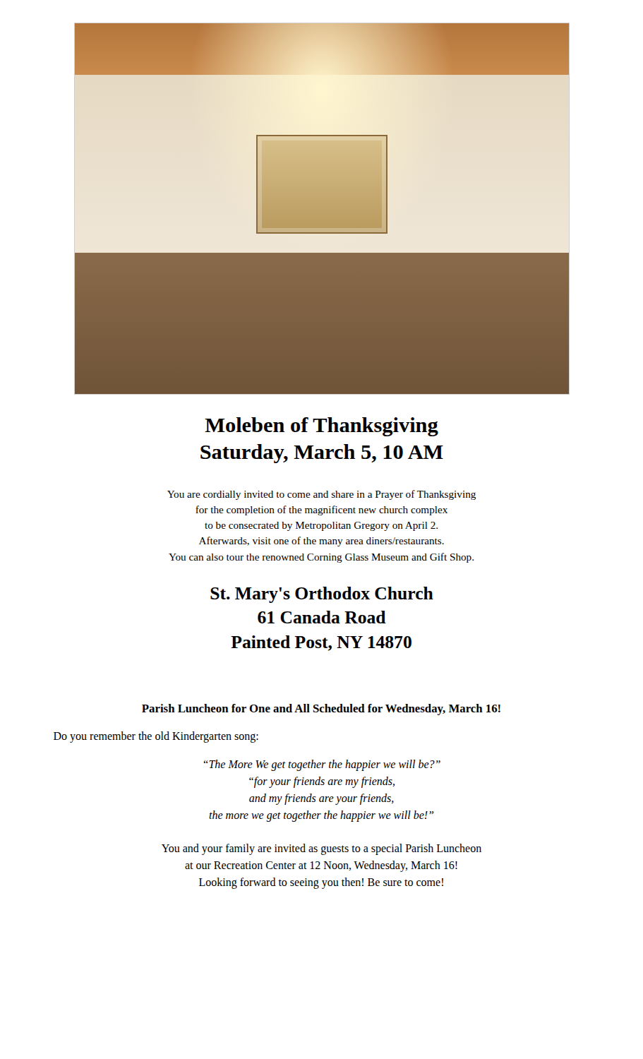Moleben of Thanksgiving
Saturday, March 5, 10 AM
You are cordially invited to come and share in a Prayer of Thanksgiving
for the completion of the magnificent new church complex
to be consecrated by Metropolitan Gregory on April 2.
Afterwards, visit one of the many area diners/restaurants.
You can also tour the renowned Corning Glass Museum and Gift Shop.
St. Mary's Orthodox Church
61 Canada Road
Painted Post, NY 14870
Parish Luncheon for One and All Scheduled for Wednesday, March 16!
Do you remember the old Kindergarten song:
“The More We get together the happier we will be?”
“for your friends are my friends,
and my friends are your friends,
the more we get together the happier we will be!”
You and your family are invited as guests to a special Parish Luncheon
at our Recreation Center at 12 Noon, Wednesday, March 16!
Looking forward to seeing you then! Be sure to come!